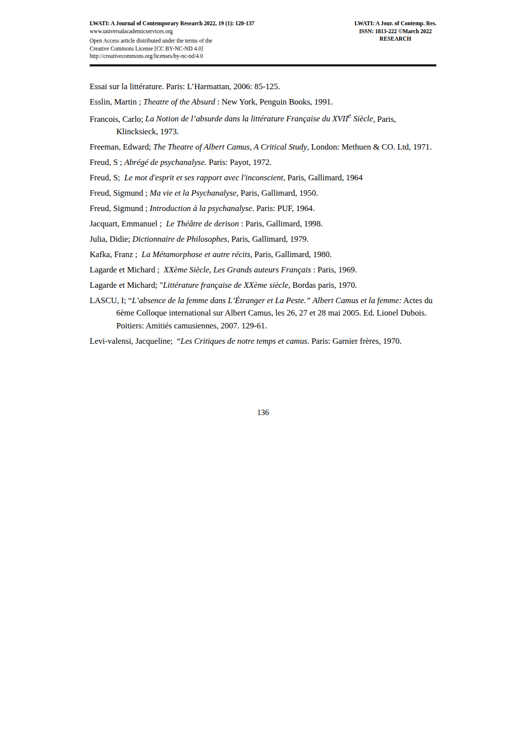LWATI: A Journal of Contemporary Research 2022, 19 (1): 120-137
www.universalacademicservices.org
Open Access article distributed under the terms of the
Creative Commons License [CC BY-NC-ND 4.0]
http://creativecommons.org/licenses/by-nc-nd/4.0
LWATI: A Jour. of Contemp. Res.
ISSN: 1813-222 ©March 2022
RESEARCH
Essai sur la littérature. Paris: L’Harmattan, 2006: 85-125.
Esslin, Martin ; Theatre of the Absurd : New York, Penguin Books, 1991.
Francois, Carlo; La Notion de l’absurde dans la littérature Française du XVIIe Siècle, Paris, Klincksieck, 1973.
Freeman, Edward; The Theatre of Albert Camus, A Critical Study, London: Methuen & CO. Ltd, 1971.
Freud, S ; Abrégé de psychanalyse. Paris: Payot, 1972.
Freud, S; Le mot d'esprit et ses rapport avec l'inconscient, Paris, Gallimard, 1964
Freud, Sigmund ; Ma vie et la Psychanalyse, Paris, Gallimard, 1950.
Freud, Sigmund ; Introduction à la psychanalyse. Paris: PUF, 1964.
Jacquart, Emmanuel ; Le Théâtre de derison : Paris, Gallimard, 1998.
Julia, Didie; Dictionnaire de Philosophes, Paris, Gallimard, 1979.
Kafka, Franz ; La Métamorphose et autre récits, Paris, Gallimard, 1980.
Lagarde et Michard ; XXème Siècle, Les Grands auteurs Français : Paris, 1969.
Lagarde et Michard; "Littérature française de XXème siècle, Bordas paris, 1970.
LASCU, I; “L’absence de la femme dans L’Étranger et La Peste.” Albert Camus et la femme: Actes du 6ème Colloque international sur Albert Camus, les 26, 27 et 28 mai 2005. Ed. Lionel Dubois. Poitiers: Amitiés camusiennes, 2007. 129-61.
Levi-valensi, Jacqueline; “Les Critiques de notre temps et camus. Paris: Garnier frères, 1970.
136